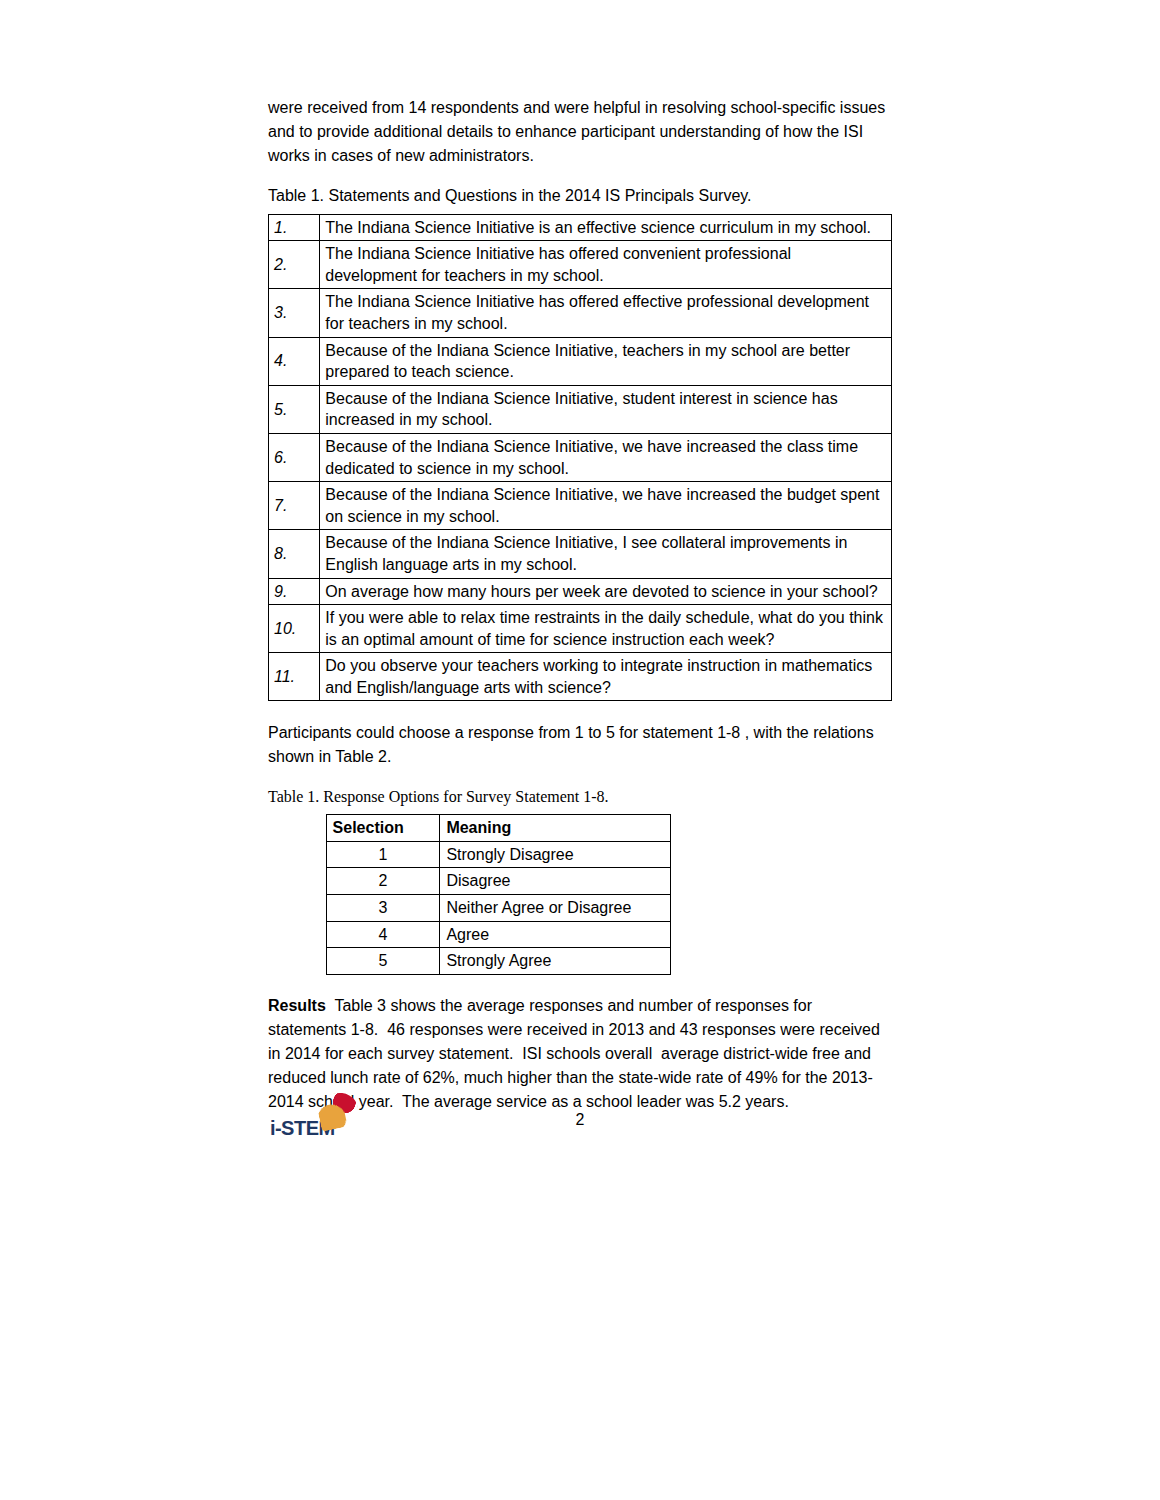were received from 14 respondents and were helpful in resolving school-specific issues and to provide additional details to enhance participant understanding of how the ISI works in cases of new administrators.
Table 1. Statements and Questions in the 2014 IS Principals Survey.
| 1. | The Indiana Science Initiative is an effective science curriculum in my school. |
| 2. | The Indiana Science Initiative has offered convenient professional development for teachers in my school. |
| 3. | The Indiana Science Initiative has offered effective professional development for teachers in my school. |
| 4. | Because of the Indiana Science Initiative, teachers in my school are better prepared to teach science. |
| 5. | Because of the Indiana Science Initiative, student interest in science has increased in my school. |
| 6. | Because of the Indiana Science Initiative, we have increased the class time dedicated to science in my school. |
| 7. | Because of the Indiana Science Initiative, we have increased the budget spent on science in my school. |
| 8. | Because of the Indiana Science Initiative, I see collateral improvements in English language arts in my school. |
| 9. | On average how many hours per week are devoted to science in your school? |
| 10. | If you were able to relax time restraints in the daily schedule, what do you think is an optimal amount of time for science instruction each week? |
| 11. | Do you observe your teachers working to integrate instruction in mathematics and English/language arts with science? |
Participants could choose a response from 1 to 5 for statement 1-8 , with the relations shown in Table 2.
Table 1. Response Options for Survey Statement 1-8.
| Selection | Meaning |
| --- | --- |
| 1 | Strongly Disagree |
| 2 | Disagree |
| 3 | Neither Agree or Disagree |
| 4 | Agree |
| 5 | Strongly Agree |
Results Table 3 shows the average responses and number of responses for statements 1-8. 46 responses were received in 2013 and 43 responses were received in 2014 for each survey statement. ISI schools overall average district-wide free and reduced lunch rate of 62%, much higher than the state-wide rate of 49% for the 2013-2014 school year. The average service as a school leader was 5.2 years.
i-STEM
2